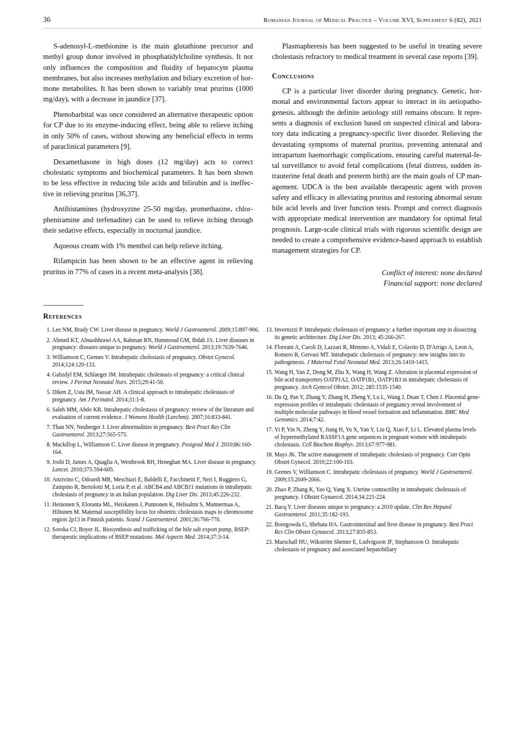36 Romanian Journal of Medical Practice – Volume XVI, Supplement 6 (82), 2021
S-adenosyl-L-methionine is the main glutathione precursor and methyl group donor involved in phosphatidylcholine synthesis. It not only influences the composition and fluidity of hepatocyte plasma membranes, but also increases methylation and biliary excretion of hormone metabolites. It has been shown to variably treat pruritus (1000 mg/day), with a decrease in jaundice [37].
Phenobarbital was once considered an alternative therapeutic option for CP due to its enzyme-inducing effect, being able to relieve itching in only 50% of cases, without showing any beneficial effects in terms of paraclinical parameters [9].
Dexamethasone in high doses (12 mg/day) acts to correct cholestatic symptoms and biochemical parameters. It has been shown to be less effective in reducing bile acids and bilirubin and is ineffective in relieving pruritus [36,37].
Antihistamines (hydroxyzine 25-50 mg/day, promethazine, chlorpheniramine and terfenadine) can be used to relieve itching through their sedative effects, especially in nocturnal jaundice.
Aqueous cream with 1% menthol can help relieve itching.
Rifampicin has been shown to be an effective agent in relieving pruritus in 77% of cases in a recent meta-analysis [38].
Plasmapheresis has been suggested to be useful in treating severe cholestasis refractory to medical treatment in several case reports [39].
Conclusions
CP is a particular liver disorder during pregnancy. Genetic, hormonal and environmental factors appear to interact in its aetiopathogenesis, although the definite aetiology still remains obscure. It represents a diagnosis of exclusion based on suspected clinical and laboratory data indicating a pregnancy-specific liver disorder. Relieving the devastating symptoms of maternal pruritus, preventing antenatal and intrapartum haemorrhagic complications, ensuring careful maternal-fetal surveillance to avoid fetal complications (fetal distress, sudden intrauterine fetal death and preterm birth) are the main goals of CP management. UDCA is the best available therapeutic agent with proven safety and efficacy in alleviating pruritus and restoring abnormal serum bile acid levels and liver function tests. Prompt and correct diagnosis with appropriate medical intervention are mandatory for optimal fetal prognosis. Large-scale clinical trials with rigorous scientific design are needed to create a comprehensive evidence-based approach to establish management strategies for CP.
Conflict of interest: none declared Financial support: none declared
References
Lee NM, Brady CW. Liver disease in pregnancy. World J Gastroenterol. 2009;15:897-906.
Ahmed KT, Almashhrawi AA, Rahman RN, Hammoud GM, Ibdah JA. Liver diseases in pregnancy: diseases unique to pregnancy. World J Gastroenterol. 2013;19:7639-7646.
Williamson C, Geenes V. Intrahepatic cholestasis of pregnancy. Obstet Gynecol. 2014;124:120-133.
Gabzdyl EM, Schlaeger JM. Intrahepatic cholestasis of pregnancy: a critical clinical review. J Perinat Neonatal Nurs. 2015;29:41-50.
Diken Z, Usta IM, Nassar AH. A clinical approach to intrahepatic cholestasis of pregnancy. Am J Perinatol. 2014;31:1-8.
Saleh MM, Abdo KR. Intrahepatic cholestasis of pregnancy: review of the literature and evaluation of current evidence. J Womens Health (Larchmt). 2007;16:833-841.
Than NN, Neuberger J. Liver abnormalities in pregnancy. Best Pract Res Clin Gastroenterol. 2013;27:565-575.
Mackillop L, Williamson C. Liver disease in pregnancy. Postgrad Med J. 2010;86:160-164.
Joshi D, James A, Quaglia A, Westbrook RH, Heneghan MA. Liver disease in pregnancy. Lancet. 2010;375:594-605.
Anzivino C, Odoardi MR, Meschiari E, Baldelli E, Facchinetti F, Neri I, Ruggiero G, Zampino R, Bertolotti M, Loria P, et al. ABCB4 and ABCB11 mutations in intrahepatic cholestasis of pregnancy in an Italian population. Dig Liver Dis. 2013;45:226-232.
Heinonen S, Eloranta ML, Heiskanen J, Punnonen K, Helisalmi S, Mannermaa A, Hiltunen M. Maternal susceptibility locus for obstetric cholestasis maps to chromosome region 2p13 in Finnish patients. Scand J Gastroenterol. 2001;36:766-770.
Soroka CJ, Boyer JL. Biosynthesis and trafficking of the bile salt export pump, BSEP: therapeutic implications of BSEP mutations. Mol Aspects Med. 2014;37:3-14.
Invernizzi P. Intrahepatic cholestasis of pregnancy: a further important step in dissecting its genetic architecture. Dig Liver Dis. 2013; 45:266-267.
Floreani A, Caroli D, Lazzari R, Memmo A, Vidali E, Colavito D, D'Arrigo A, Leon A, Romero R, Gervasi MT. Intrahepatic cholestasis of pregnancy: new insights into its pathogenesis. J Maternal Fetal Neonatal Med. 2013;26:1410-1415.
Wang H, Yan Z, Dong M, Zhu X, Wang H, Wang Z. Alteration in placental expression of bile acid transporters OATP1A2, OATP1B1, OATP1B3 in intrahepatic cholestasis of pregnancy. Arch Gynecol Obstet. 2012; 285:1535-1540.
Du Q, Pan Y, Zhang Y, Zhang H, Zheng Y, Lu L, Wang J, Duan T, Chen J. Placental gene-expression profiles of intrahepatic cholestasis of pregnancy reveal involvement of multiple molecular pathways in blood vessel formation and inflammation. BMC Med Genomics. 2014;7:42.
Yi P, Yin N, Zheng Y, Jiang H, Yu X, Yan Y, Liu Q, Xiao F, Li L. Elevated plasma levels of hypermethylated RASSF1A gene sequences in pregnant women with intrahepatic cholestasis. Cell Biochem Biophys. 2013;67:977-981.
Mays JK. The active management of intrahepatic cholestasis of pregnancy. Curr Opin Obstet Gynecol. 2010;22:100-103.
Geenes V, Williamson C. Intrahepatic cholestasis of pregnancy. World J Gastroenterol. 2009;15:2049-2066.
Zhao P, Zhang K, Yao Q, Yang X. Uterine contractility in intrahepatic cholestasis of pregnancy. J Obstet Gynaecol. 2014;34:221-224.
Bacq Y. Liver diseases unique to pregnancy: a 2010 update. Clin Res Hepatol Gastroenterol. 2011;35:182-193.
Boregowda G, Shehata HA. Gastrointestinal and liver disease in pregnancy. Best Pract Res Clin Obstet Gynaecol. 2013;27:835-853.
Marschall HU, Wikström Shemer E, Ludvigsson JF, Stephansson O. Intrahepatic cholestasis of pregnancy and associated hepatobiliary